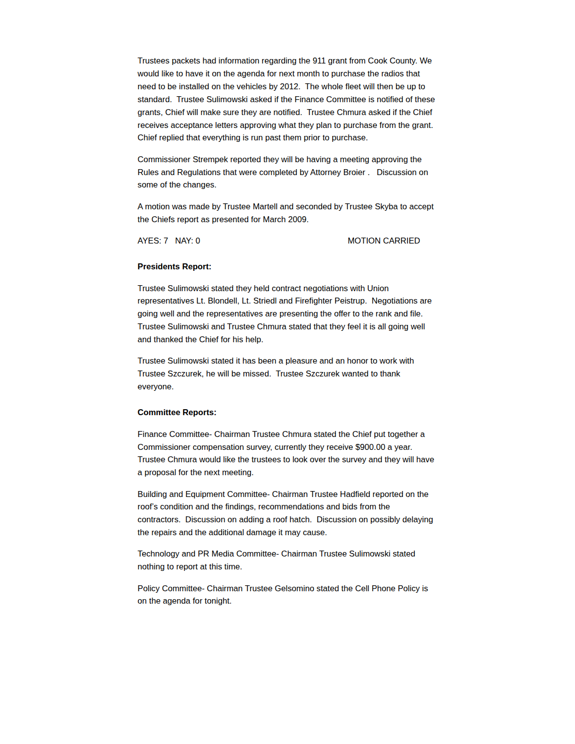Trustees packets had information regarding the 911 grant from Cook County. We would like to have it on the agenda for next month to purchase the radios that need to be installed on the vehicles by 2012. The whole fleet will then be up to standard. Trustee Sulimowski asked if the Finance Committee is notified of these grants, Chief will make sure they are notified. Trustee Chmura asked if the Chief receives acceptance letters approving what they plan to purchase from the grant. Chief replied that everything is run past them prior to purchase.
Commissioner Strempek reported they will be having a meeting approving the Rules and Regulations that were completed by Attorney Broier . Discussion on some of the changes.
A motion was made by Trustee Martell and seconded by Trustee Skyba to accept the Chiefs report as presented for March 2009.
AYES: 7 NAY: 0MOTION CARRIED
Presidents Report:
Trustee Sulimowski stated they held contract negotiations with Union representatives Lt. Blondell, Lt. Striedl and Firefighter Peistrup. Negotiations are going well and the representatives are presenting the offer to the rank and file. Trustee Sulimowski and Trustee Chmura stated that they feel it is all going well and thanked the Chief for his help.
Trustee Sulimowski stated it has been a pleasure and an honor to work with Trustee Szczurek, he will be missed. Trustee Szczurek wanted to thank everyone.
Committee Reports:
Finance Committee- Chairman Trustee Chmura stated the Chief put together a Commissioner compensation survey, currently they receive $900.00 a year. Trustee Chmura would like the trustees to look over the survey and they will have a proposal for the next meeting.
Building and Equipment Committee- Chairman Trustee Hadfield reported on the roof’s condition and the findings, recommendations and bids from the contractors. Discussion on adding a roof hatch. Discussion on possibly delaying the repairs and the additional damage it may cause.
Technology and PR Media Committee- Chairman Trustee Sulimowski stated nothing to report at this time.
Policy Committee- Chairman Trustee Gelsomino stated the Cell Phone Policy is on the agenda for tonight.